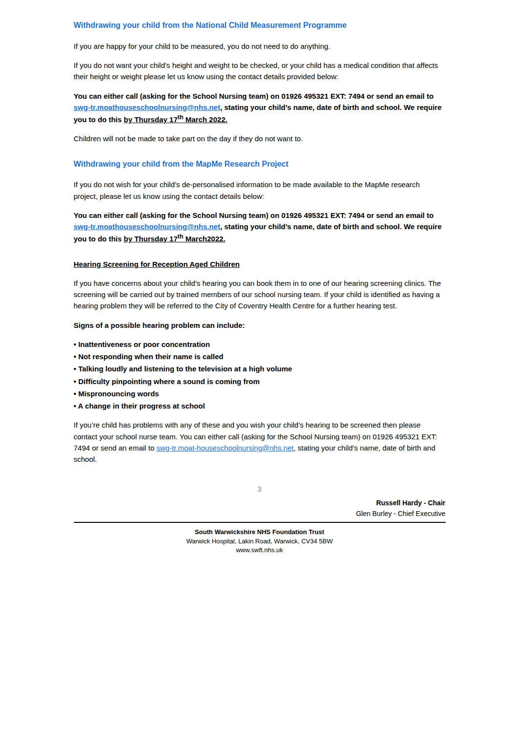Withdrawing your child from the National Child Measurement Programme
If you are happy for your child to be measured, you do not need to do anything.
If you do not want your child’s height and weight to be checked, or your child has a medical condition that affects their height or weight please let us know using the contact details provided below:
You can either call (asking for the School Nursing team) on 01926 495321 EXT: 7494 or send an email to swg-tr.moathouseschoolnursing@nhs.net, stating your child’s name, date of birth and school. We require you to do this by Thursday 17th March 2022.
Children will not be made to take part on the day if they do not want to.
Withdrawing your child from the MapMe Research Project
If you do not wish for your child’s de-personalised information to be made available to the MapMe research project, please let us know using the contact details below:
You can either call (asking for the School Nursing team) on 01926 495321 EXT: 7494 or send an email to swg-tr.moathouseschoolnursing@nhs.net, stating your child’s name, date of birth and school. We require you to do this by Thursday 17th March2022.
Hearing Screening for Reception Aged Children
If you have concerns about your child’s hearing you can book them in to one of our hearing screening clinics. The screening will be carried out by trained members of our school nursing team. If your child is identified as having a hearing problem they will be referred to the City of Coventry Health Centre for a further hearing test.
Signs of a possible hearing problem can include:
• Inattentiveness or poor concentration
• Not responding when their name is called
• Talking loudly and listening to the television at a high volume
• Difficulty pinpointing where a sound is coming from
• Mispronouncing words
• A change in their progress at school
If you’re child has problems with any of these and you wish your child’s hearing to be screened then please contact your school nurse team. You can either call (asking for the School Nursing team) on 01926 495321 EXT: 7494 or send an email to swg-tr.moat-houseschoolnursing@nhs.net, stating your child’s name, date of birth and school.
3
Russell Hardy - Chair
Glen Burley - Chief Executive
South Warwickshire NHS Foundation Trust
Warwick Hospital, Lakin Road, Warwick, CV34 5BW
www.swft.nhs.uk